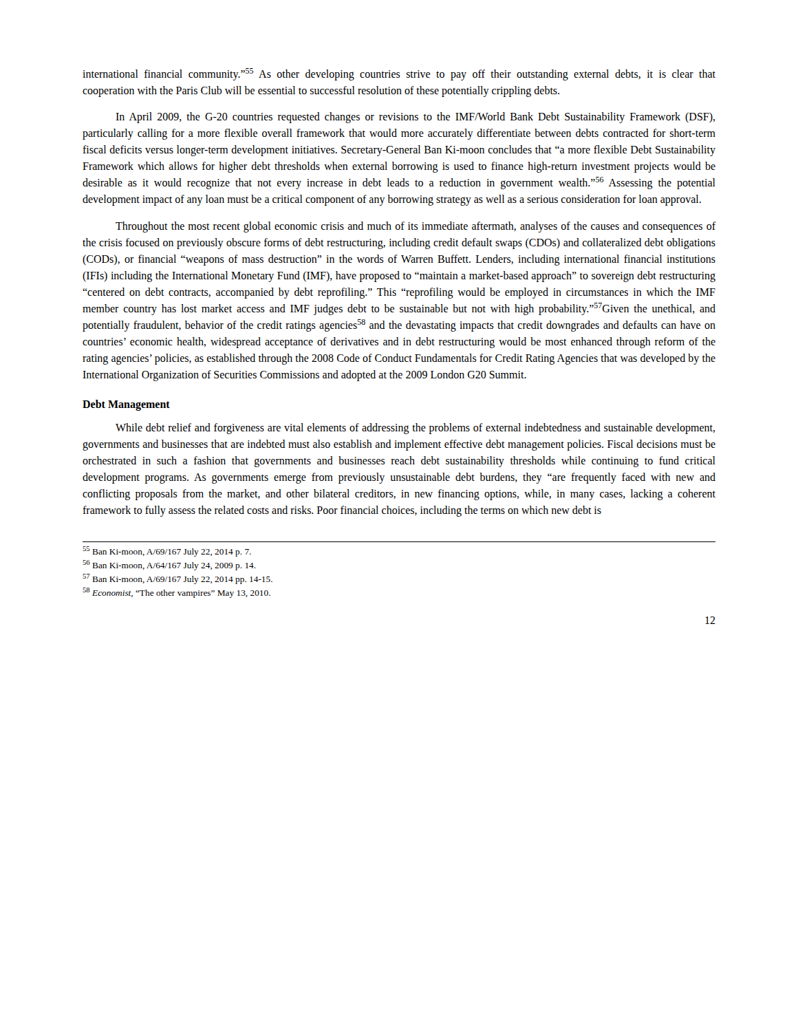international financial community.”55 As other developing countries strive to pay off their outstanding external debts, it is clear that cooperation with the Paris Club will be essential to successful resolution of these potentially crippling debts.
In April 2009, the G-20 countries requested changes or revisions to the IMF/World Bank Debt Sustainability Framework (DSF), particularly calling for a more flexible overall framework that would more accurately differentiate between debts contracted for short-term fiscal deficits versus longer-term development initiatives. Secretary-General Ban Ki-moon concludes that “a more flexible Debt Sustainability Framework which allows for higher debt thresholds when external borrowing is used to finance high-return investment projects would be desirable as it would recognize that not every increase in debt leads to a reduction in government wealth.”56 Assessing the potential development impact of any loan must be a critical component of any borrowing strategy as well as a serious consideration for loan approval.
Throughout the most recent global economic crisis and much of its immediate aftermath, analyses of the causes and consequences of the crisis focused on previously obscure forms of debt restructuring, including credit default swaps (CDOs) and collateralized debt obligations (CODs), or financial “weapons of mass destruction” in the words of Warren Buffett. Lenders, including international financial institutions (IFIs) including the International Monetary Fund (IMF), have proposed to “maintain a market-based approach” to sovereign debt restructuring “centered on debt contracts, accompanied by debt reprofiling.” This “reprofiling would be employed in circumstances in which the IMF member country has lost market access and IMF judges debt to be sustainable but not with high probability.”57Given the unethical, and potentially fraudulent, behavior of the credit ratings agencies58 and the devastating impacts that credit downgrades and defaults can have on countries’ economic health, widespread acceptance of derivatives and in debt restructuring would be most enhanced through reform of the rating agencies’ policies, as established through the 2008 Code of Conduct Fundamentals for Credit Rating Agencies that was developed by the International Organization of Securities Commissions and adopted at the 2009 London G20 Summit.
Debt Management
While debt relief and forgiveness are vital elements of addressing the problems of external indebtedness and sustainable development, governments and businesses that are indebted must also establish and implement effective debt management policies. Fiscal decisions must be orchestrated in such a fashion that governments and businesses reach debt sustainability thresholds while continuing to fund critical development programs. As governments emerge from previously unsustainable debt burdens, they “are frequently faced with new and conflicting proposals from the market, and other bilateral creditors, in new financing options, while, in many cases, lacking a coherent framework to fully assess the related costs and risks. Poor financial choices, including the terms on which new debt is
55 Ban Ki-moon, A/69/167 July 22, 2014 p. 7.
56 Ban Ki-moon, A/64/167 July 24, 2009 p. 14.
57 Ban Ki-moon, A/69/167 July 22, 2014 pp. 14-15.
58 Economist, “The other vampires” May 13, 2010.
12